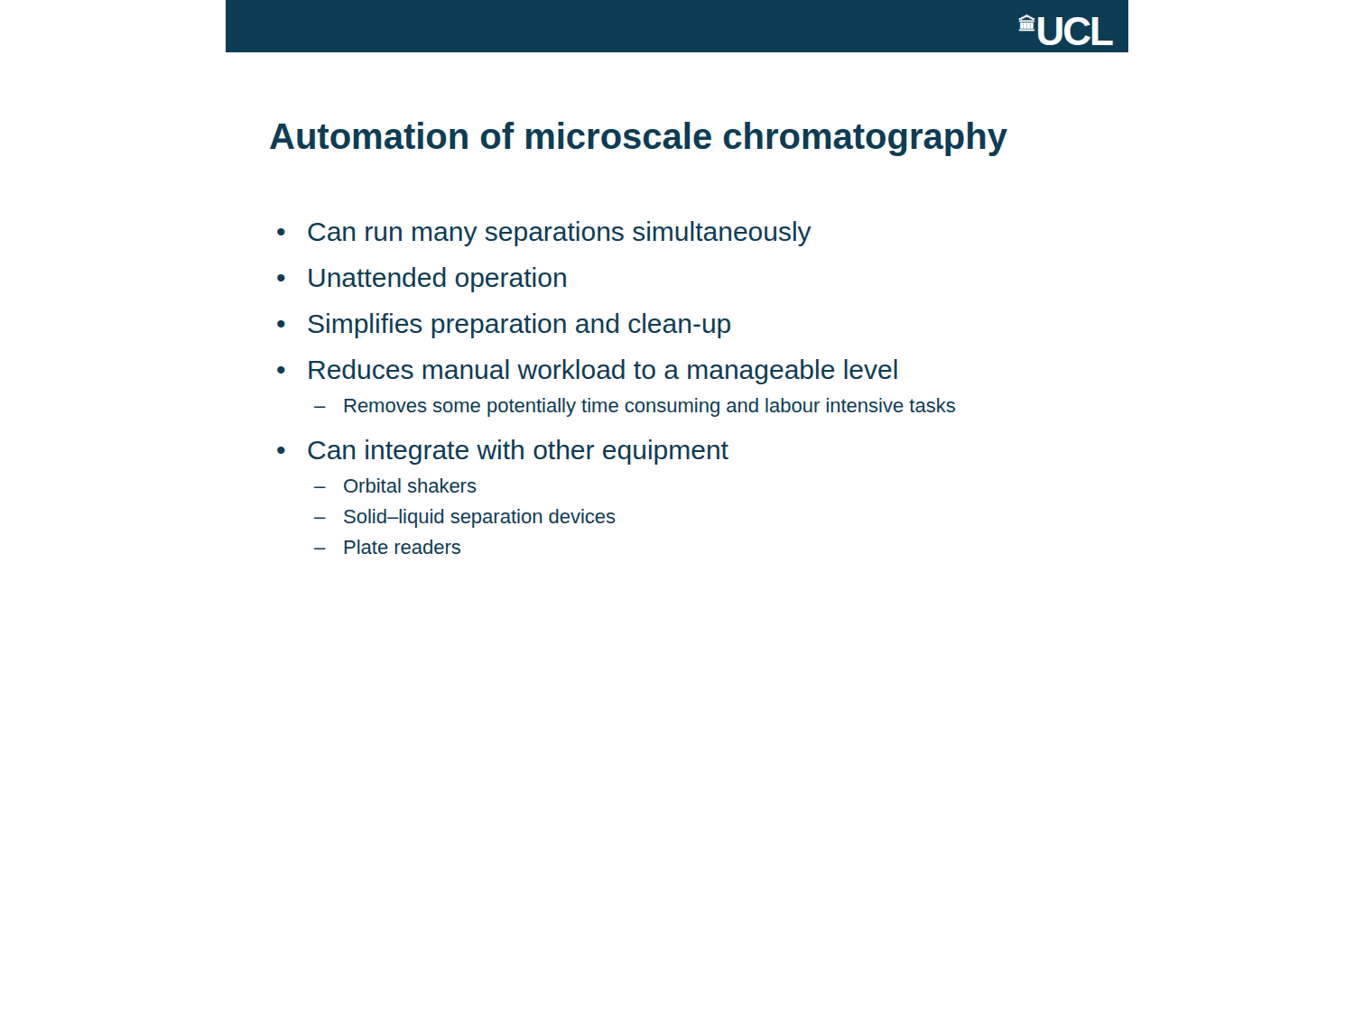🏛UCL
Automation of microscale chromatography
Can run many separations simultaneously
Unattended operation
Simplifies preparation and clean-up
Reduces manual workload to a manageable level
Removes some potentially time consuming and labour intensive tasks
Can integrate with other equipment
Orbital shakers
Solid–liquid separation devices
Plate readers